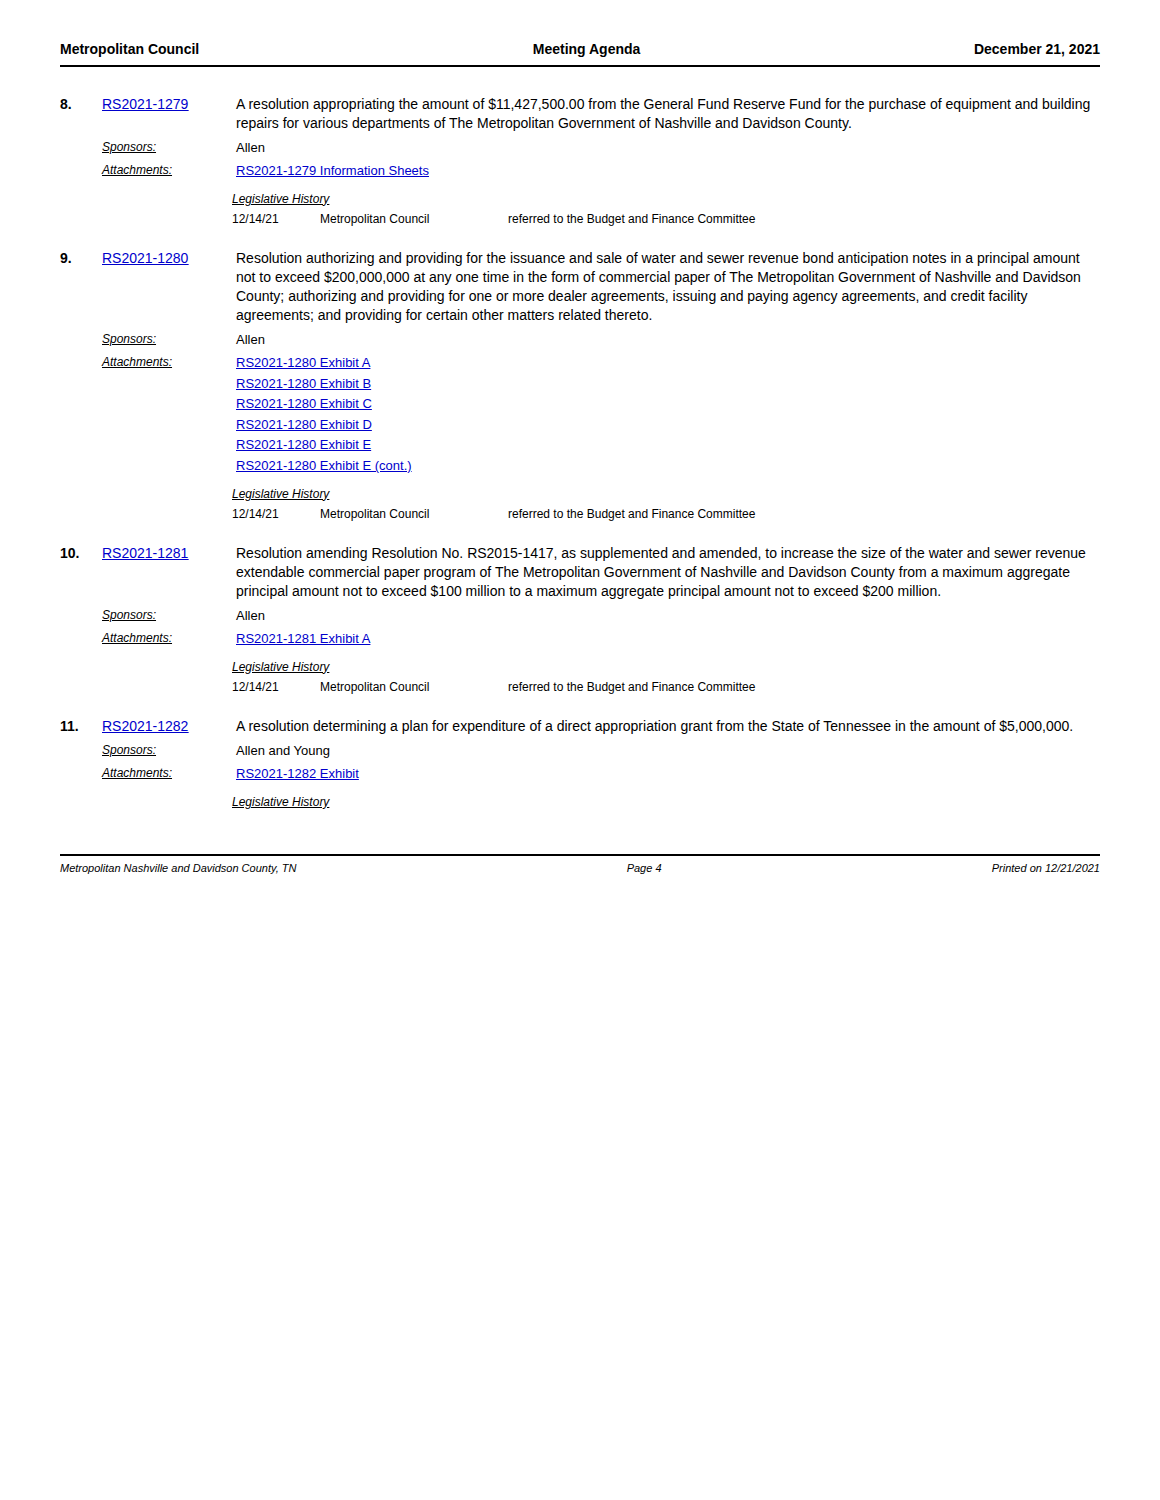Metropolitan Council
Meeting Agenda
December 21, 2021
8.
RS2021-1279
A resolution appropriating the amount of $11,427,500.00 from the General Fund Reserve Fund for the purchase of equipment and building repairs for various departments of The Metropolitan Government of Nashville and Davidson County.
Sponsors:
Allen
Attachments:
RS2021-1279 Information Sheets
Legislative History
| 12/14/21 | Metropolitan Council | referred to the Budget and Finance Committee |
9.
RS2021-1280
Resolution authorizing and providing for the issuance and sale of water and sewer revenue bond anticipation notes in a principal amount not to exceed $200,000,000 at any one time in the form of commercial paper of The Metropolitan Government of Nashville and Davidson County; authorizing and providing for one or more dealer agreements, issuing and paying agency agreements, and credit facility agreements; and providing for certain other matters related thereto.
Sponsors:
Allen
Attachments:
RS2021-1280 Exhibit A
RS2021-1280 Exhibit B
RS2021-1280 Exhibit C
RS2021-1280 Exhibit D
RS2021-1280 Exhibit E
RS2021-1280 Exhibit E (cont.)
Legislative History
| 12/14/21 | Metropolitan Council | referred to the Budget and Finance Committee |
10.
RS2021-1281
Resolution amending Resolution No. RS2015-1417, as supplemented and amended, to increase the size of the water and sewer revenue extendable commercial paper program of The Metropolitan Government of Nashville and Davidson County from a maximum aggregate principal amount not to exceed $100 million to a maximum aggregate principal amount not to exceed $200 million.
Sponsors:
Allen
Attachments:
RS2021-1281 Exhibit A
Legislative History
| 12/14/21 | Metropolitan Council | referred to the Budget and Finance Committee |
11.
RS2021-1282
A resolution determining a plan for expenditure of a direct appropriation grant from the State of Tennessee in the amount of $5,000,000.
Sponsors:
Allen and Young
Attachments:
RS2021-1282 Exhibit
Legislative History
Metropolitan Nashville and Davidson County, TN
Page 4
Printed on 12/21/2021